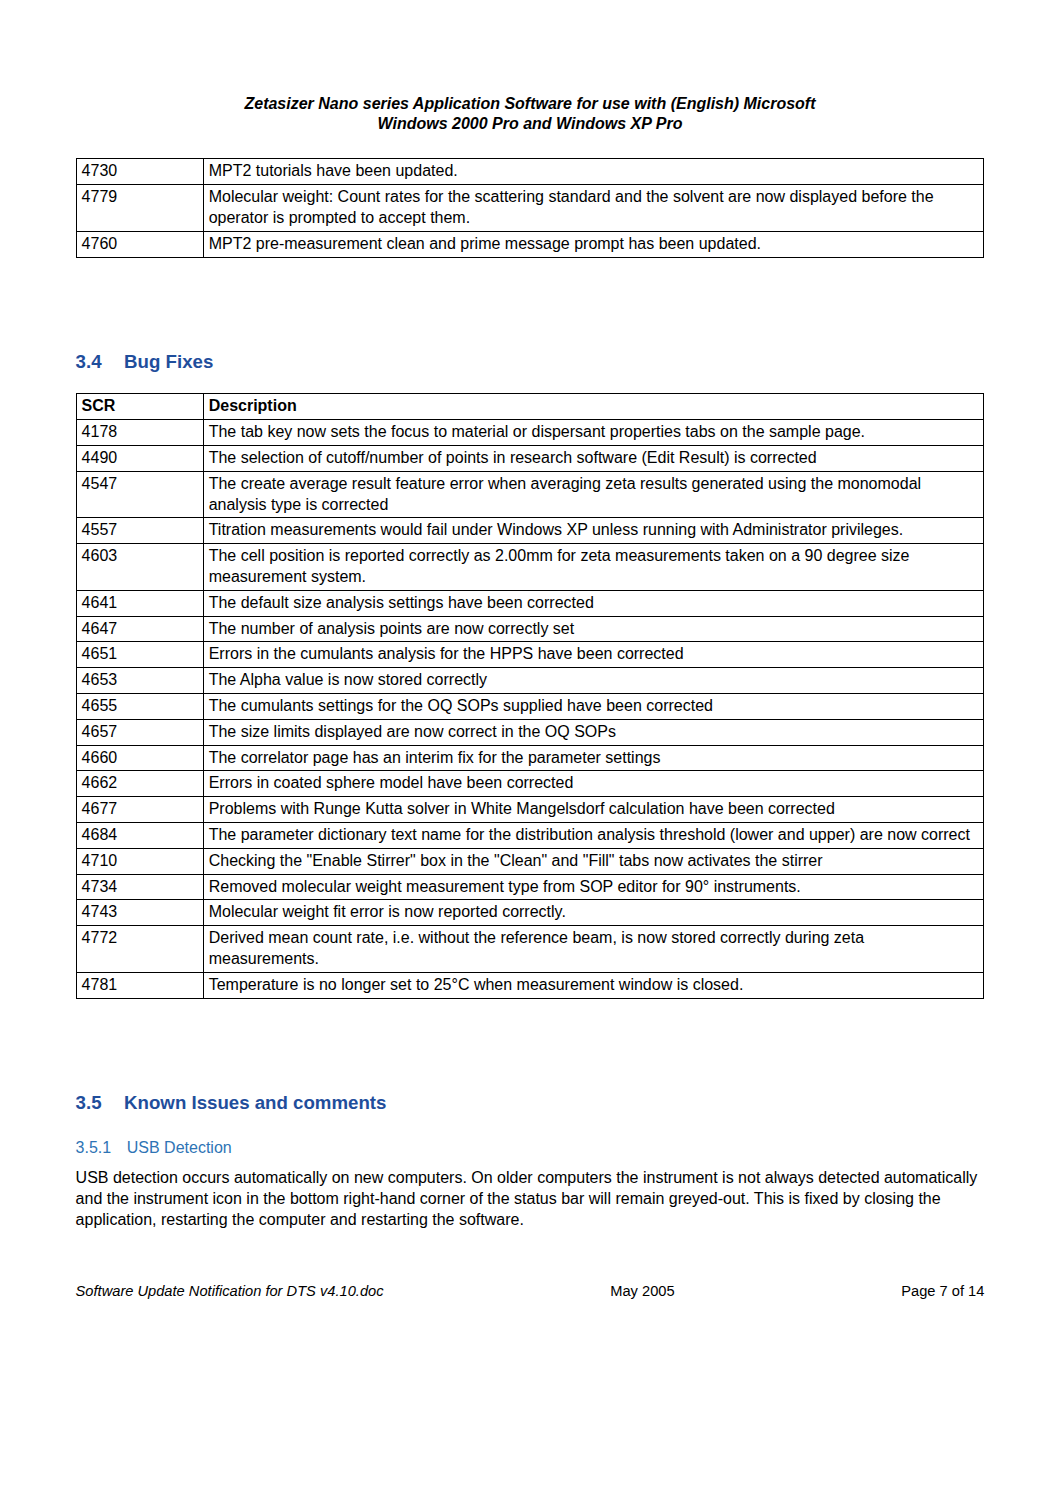Zetasizer Nano series Application Software for use with (English) Microsoft
Windows 2000 Pro and Windows XP Pro
| 4730 | MPT2 tutorials have been updated. |
| 4779 | Molecular weight: Count rates for the scattering standard and the solvent are now displayed before the operator is prompted to accept them. |
| 4760 | MPT2 pre-measurement clean and prime message prompt has been updated. |
3.4 Bug Fixes
| SCR | Description |
| --- | --- |
| 4178 | The tab key now sets the focus to material or dispersant properties tabs on the sample page. |
| 4490 | The selection of cutoff/number of points in research software (Edit Result) is corrected |
| 4547 | The create average result feature error when averaging zeta results generated using the monomodal analysis type is corrected |
| 4557 | Titration measurements would fail under Windows XP unless running with Administrator privileges. |
| 4603 | The cell position is reported correctly as 2.00mm for zeta measurements taken on a 90 degree size measurement system. |
| 4641 | The default size analysis settings have been corrected |
| 4647 | The number of analysis points are now correctly set |
| 4651 | Errors in the cumulants analysis for the HPPS have been corrected |
| 4653 | The Alpha value is now stored correctly |
| 4655 | The cumulants settings for the OQ SOPs supplied have been corrected |
| 4657 | The size limits displayed are now correct in the OQ SOPs |
| 4660 | The correlator page has an interim fix for the parameter settings |
| 4662 | Errors in coated sphere model have been corrected |
| 4677 | Problems with Runge Kutta solver in White Mangelsdorf calculation have been corrected |
| 4684 | The parameter dictionary text name for the distribution analysis threshold (lower and upper) are now correct |
| 4710 | Checking the "Enable Stirrer" box in the "Clean" and "Fill" tabs now activates the stirrer |
| 4734 | Removed molecular weight measurement type from SOP editor for 90° instruments. |
| 4743 | Molecular weight fit error is now reported correctly. |
| 4772 | Derived mean count rate, i.e. without the reference beam, is now stored correctly during zeta measurements. |
| 4781 | Temperature is no longer set to 25°C when measurement window is closed. |
3.5 Known Issues and comments
3.5.1 USB Detection
USB detection occurs automatically on new computers. On older computers the instrument is not always detected automatically and the instrument icon in the bottom right-hand corner of the status bar will remain greyed-out. This is fixed by closing the application, restarting the computer and restarting the software.
Software Update Notification for DTS v4.10.doc
May 2005
Page 7 of 14